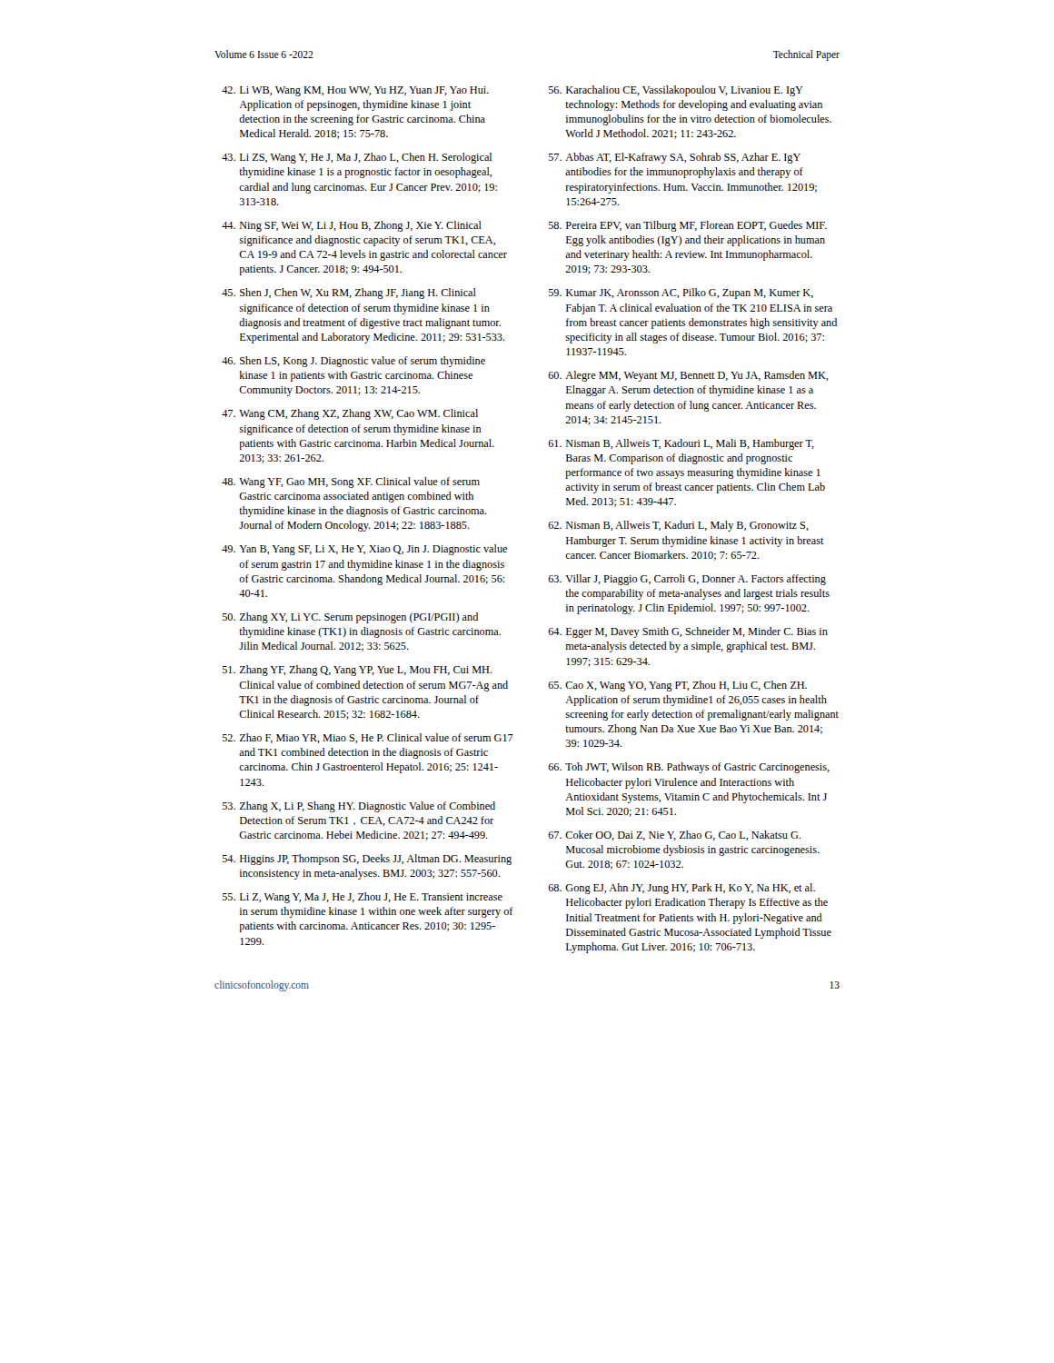Volume 6 Issue 6 -2022
Technical Paper
42. Li WB, Wang KM, Hou WW, Yu HZ, Yuan JF, Yao Hui. Application of pepsinogen, thymidine kinase 1 joint detection in the screening for Gastric carcinoma. China Medical Herald. 2018; 15: 75-78.
43. Li ZS, Wang Y, He J, Ma J, Zhao L, Chen H. Serological thymidine kinase 1 is a prognostic factor in oesophageal, cardial and lung carcinomas. Eur J Cancer Prev. 2010; 19: 313-318.
44. Ning SF, Wei W, Li J, Hou B, Zhong J, Xie Y. Clinical significance and diagnostic capacity of serum TK1, CEA, CA 19-9 and CA 72-4 levels in gastric and colorectal cancer patients. J Cancer. 2018; 9: 494-501.
45. Shen J, Chen W, Xu RM, Zhang JF, Jiang H. Clinical significance of detection of serum thymidine kinase 1 in diagnosis and treatment of digestive tract malignant tumor. Experimental and Laboratory Medicine. 2011; 29: 531-533.
46. Shen LS, Kong J. Diagnostic value of serum thymidine kinase 1 in patients with Gastric carcinoma. Chinese Community Doctors. 2011; 13: 214-215.
47. Wang CM, Zhang XZ, Zhang XW, Cao WM. Clinical significance of detection of serum thymidine kinase in patients with Gastric carcinoma. Harbin Medical Journal. 2013; 33: 261-262.
48. Wang YF, Gao MH, Song XF. Clinical value of serum Gastric carcinoma associated antigen combined with thymidine kinase in the diagnosis of Gastric carcinoma. Journal of Modern Oncology. 2014; 22: 1883-1885.
49. Yan B, Yang SF, Li X, He Y, Xiao Q, Jin J. Diagnostic value of serum gastrin 17 and thymidine kinase 1 in the diagnosis of Gastric carcinoma. Shandong Medical Journal. 2016; 56: 40-41.
50. Zhang XY, Li YC. Serum pepsinogen (PGI/PGII) and thymidine kinase (TK1) in diagnosis of Gastric carcinoma. Jilin Medical Journal. 2012; 33: 5625.
51. Zhang YF, Zhang Q, Yang YP, Yue L, Mou FH, Cui MH. Clinical value of combined detection of serum MG7-Ag and TK1 in the diagnosis of Gastric carcinoma. Journal of Clinical Research. 2015; 32: 1682-1684.
52. Zhao F, Miao YR, Miao S, He P. Clinical value of serum G17 and TK1 combined detection in the diagnosis of Gastric carcinoma. Chin J Gastroenterol Hepatol. 2016; 25: 1241-1243.
53. Zhang X, Li P, Shang HY. Diagnostic Value of Combined Detection of Serum TK1，CEA, CA72-4 and CA242 for Gastric carcinoma. Hebei Medicine. 2021; 27: 494-499.
54. Higgins JP, Thompson SG, Deeks JJ, Altman DG. Measuring inconsistency in meta-analyses. BMJ. 2003; 327: 557-560.
55. Li Z, Wang Y, Ma J, He J, Zhou J, He E. Transient increase in serum thymidine kinase 1 within one week after surgery of patients with carcinoma. Anticancer Res. 2010; 30: 1295-1299.
56. Karachaliou CE, Vassilakopoulou V, Livaniou E. IgY technology: Methods for developing and evaluating avian immunoglobulins for the in vitro detection of biomolecules. World J Methodol. 2021; 11: 243-262.
57. Abbas AT, El-Kafrawy SA, Sohrab SS, Azhar E. IgY antibodies for the immunoprophylaxis and therapy of respiratoryinfections. Hum. Vaccin. Immunother. 12019; 15:264-275.
58. Pereira EPV, van Tilburg MF, Florean EOPT, Guedes MIF. Egg yolk antibodies (IgY) and their applications in human and veterinary health: A review. Int Immunopharmacol. 2019; 73: 293-303.
59. Kumar JK, Aronsson AC, Pilko G, Zupan M, Kumer K, Fabjan T. A clinical evaluation of the TK 210 ELISA in sera from breast cancer patients demonstrates high sensitivity and specificity in all stages of disease. Tumour Biol. 2016; 37: 11937-11945.
60. Alegre MM, Weyant MJ, Bennett D, Yu JA, Ramsden MK, Elnaggar A. Serum detection of thymidine kinase 1 as a means of early detection of lung cancer. Anticancer Res. 2014; 34: 2145-2151.
61. Nisman B, Allweis T, Kadouri L, Mali B, Hamburger T, Baras M. Comparison of diagnostic and prognostic performance of two assays measuring thymidine kinase 1 activity in serum of breast cancer patients. Clin Chem Lab Med. 2013; 51: 439-447.
62. Nisman B, Allweis T, Kaduri L, Maly B, Gronowitz S, Hamburger T. Serum thymidine kinase 1 activity in breast cancer. Cancer Biomarkers. 2010; 7: 65-72.
63. Villar J, Piaggio G, Carroli G, Donner A. Factors affecting the comparability of meta-analyses and largest trials results in perinatology. J Clin Epidemiol. 1997; 50: 997-1002.
64. Egger M, Davey Smith G, Schneider M, Minder C. Bias in meta-analysis detected by a simple, graphical test. BMJ. 1997; 315: 629-34.
65. Cao X, Wang YO, Yang PT, Zhou H, Liu C, Chen ZH. Application of serum thymidine1 of 26,055 cases in health screening for early detection of premalignant/early malignant tumours. Zhong Nan Da Xue Xue Bao Yi Xue Ban. 2014; 39: 1029-34.
66. Toh JWT, Wilson RB. Pathways of Gastric Carcinogenesis, Helicobacter pylori Virulence and Interactions with Antioxidant Systems, Vitamin C and Phytochemicals. Int J Mol Sci. 2020; 21: 6451.
67. Coker OO, Dai Z, Nie Y, Zhao G, Cao L, Nakatsu G. Mucosal microbiome dysbiosis in gastric carcinogenesis. Gut. 2018; 67: 1024-1032.
68. Gong EJ, Ahn JY, Jung HY, Park H, Ko Y, Na HK, et al. Helicobacter pylori Eradication Therapy Is Effective as the Initial Treatment for Patients with H. pylori-Negative and Disseminated Gastric Mucosa-Associated Lymphoid Tissue Lymphoma. Gut Liver. 2016; 10: 706-713.
clinicsofoncology.com
13